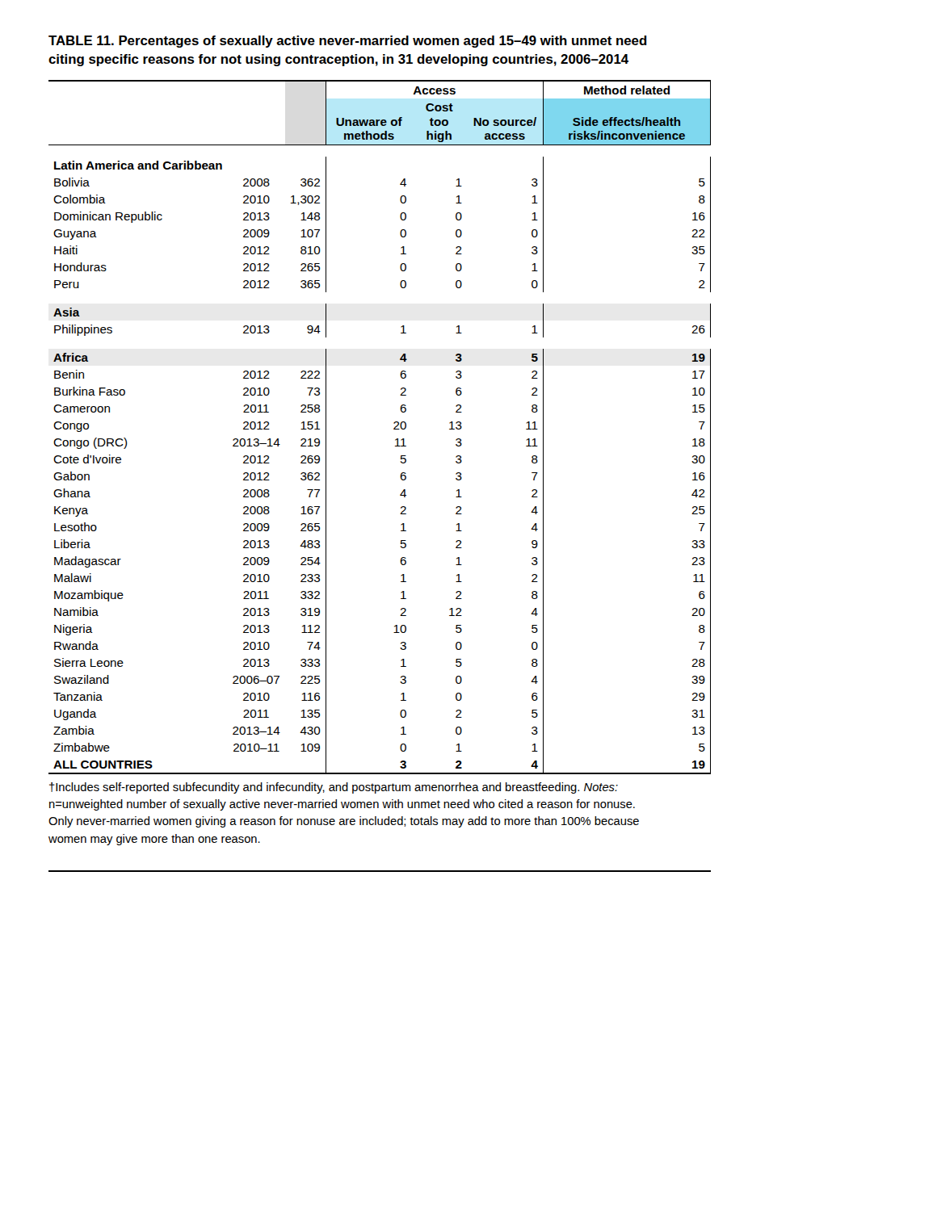TABLE 11. Percentages of sexually active never-married women aged 15–49 with unmet need citing specific reasons for not using contraception, in 31 developing countries, 2006–2014
| | | | Access | Method related |
| --- | --- | --- | --- | --- |
| | | | Unaware of methods | Cost too high | No source/ access | Side effects/health risks/inconvenience |
| Latin America and Caribbean | | | | | | |
| Bolivia | 2008 | 362 | 4 | 1 | 3 | 5 |
| Colombia | 2010 | 1,302 | 0 | 1 | 1 | 8 |
| Dominican Republic | 2013 | 148 | 0 | 0 | 1 | 16 |
| Guyana | 2009 | 107 | 0 | 0 | 0 | 22 |
| Haiti | 2012 | 810 | 1 | 2 | 3 | 35 |
| Honduras | 2012 | 265 | 0 | 0 | 1 | 7 |
| Peru | 2012 | 365 | 0 | 0 | 0 | 2 |
| Asia | | | | | | |
| Philippines | 2013 | 94 | 1 | 1 | 1 | 26 |
| Africa | | | 4 | 3 | 5 | 19 |
| Benin | 2012 | 222 | 6 | 3 | 2 | 17 |
| Burkina Faso | 2010 | 73 | 2 | 6 | 2 | 10 |
| Cameroon | 2011 | 258 | 6 | 2 | 8 | 15 |
| Congo | 2012 | 151 | 20 | 13 | 11 | 7 |
| Congo (DRC) | 2013–14 | 219 | 11 | 3 | 11 | 18 |
| Cote d'Ivoire | 2012 | 269 | 5 | 3 | 8 | 30 |
| Gabon | 2012 | 362 | 6 | 3 | 7 | 16 |
| Ghana | 2008 | 77 | 4 | 1 | 2 | 42 |
| Kenya | 2008 | 167 | 2 | 2 | 4 | 25 |
| Lesotho | 2009 | 265 | 1 | 1 | 4 | 7 |
| Liberia | 2013 | 483 | 5 | 2 | 9 | 33 |
| Madagascar | 2009 | 254 | 6 | 1 | 3 | 23 |
| Malawi | 2010 | 233 | 1 | 1 | 2 | 11 |
| Mozambique | 2011 | 332 | 1 | 2 | 8 | 6 |
| Namibia | 2013 | 319 | 2 | 12 | 4 | 20 |
| Nigeria | 2013 | 112 | 10 | 5 | 5 | 8 |
| Rwanda | 2010 | 74 | 3 | 0 | 0 | 7 |
| Sierra Leone | 2013 | 333 | 1 | 5 | 8 | 28 |
| Swaziland | 2006–07 | 225 | 3 | 0 | 4 | 39 |
| Tanzania | 2010 | 116 | 1 | 0 | 6 | 29 |
| Uganda | 2011 | 135 | 0 | 2 | 5 | 31 |
| Zambia | 2013–14 | 430 | 1 | 0 | 3 | 13 |
| Zimbabwe | 2010–11 | 109 | 0 | 1 | 1 | 5 |
| ALL COUNTRIES | | | 3 | 2 | 4 | 19 |
†Includes self-reported subfecundity and infecundity, and postpartum amenorrhea and breastfeeding. Notes: n=unweighted number of sexually active never-married women with unmet need who cited a reason for nonuse. Only never-married women giving a reason for nonuse are included; totals may add to more than 100% because women may give more than one reason.